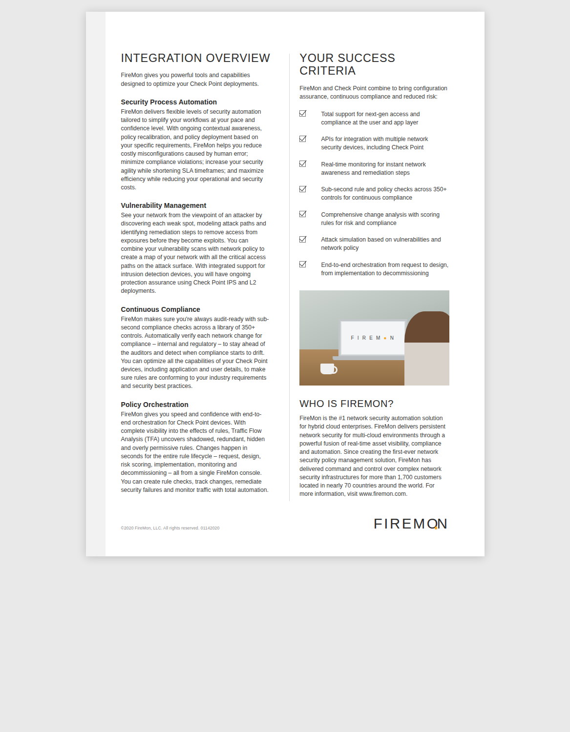INTEGRATION OVERVIEW
FireMon gives you powerful tools and capabilities designed to optimize your Check Point deployments.
Security Process Automation
FireMon delivers flexible levels of security automation tailored to simplify your workflows at your pace and confidence level. With ongoing contextual awareness, policy recalibration, and policy deployment based on your specific requirements, FireMon helps you reduce costly misconfigurations caused by human error; minimize compliance violations; increase your security agility while shortening SLA timeframes; and maximize efficiency while reducing your operational and security costs.
Vulnerability Management
See your network from the viewpoint of an attacker by discovering each weak spot, modeling attack paths and identifying remediation steps to remove access from exposures before they become exploits. You can combine your vulnerability scans with network policy to create a map of your network with all the critical access paths on the attack surface. With integrated support for intrusion detection devices, you will have ongoing protection assurance using Check Point IPS and L2 deployments.
Continuous Compliance
FireMon makes sure you're always audit-ready with sub-second compliance checks across a library of 350+ controls. Automatically verify each network change for compliance – internal and regulatory – to stay ahead of the auditors and detect when compliance starts to drift. You can optimize all the capabilities of your Check Point devices, including application and user details, to make sure rules are conforming to your industry requirements and security best practices.
Policy Orchestration
FireMon gives you speed and confidence with end-to-end orchestration for Check Point devices. With complete visibility into the effects of rules, Traffic Flow Analysis (TFA) uncovers shadowed, redundant, hidden and overly permissive rules. Changes happen in seconds for the entire rule lifecycle – request, design, risk scoring, implementation, monitoring and decommissioning – all from a single FireMon console. You can create rule checks, track changes, remediate security failures and monitor traffic with total automation.
YOUR SUCCESS CRITERIA
FireMon and Check Point combine to bring configuration assurance, continuous compliance and reduced risk:
Total support for next-gen access and compliance at the user and app layer
APIs for integration with multiple network security devices, including Check Point
Real-time monitoring for instant network awareness and remediation steps
Sub-second rule and policy checks across 350+ controls for continuous compliance
Comprehensive change analysis with scoring rules for risk and compliance
Attack simulation based on vulnerabilities and network policy
End-to-end orchestration from request to design, from implementation to decommissioning
F I R E M ● N
WHO IS FIREMON?
FireMon is the #1 network security automation solution for hybrid cloud enterprises. FireMon delivers persistent network security for multi-cloud environments through a powerful fusion of real-time asset visibility, compliance and automation. Since creating the first-ever network security policy management solution, FireMon has delivered command and control over complex network security infrastructures for more than 1,700 customers located in nearly 70 countries around the world. For more information, visit www.firemon.com.
©2020 FireMon, LLC. All rights reserved. 01142020
FIREM N